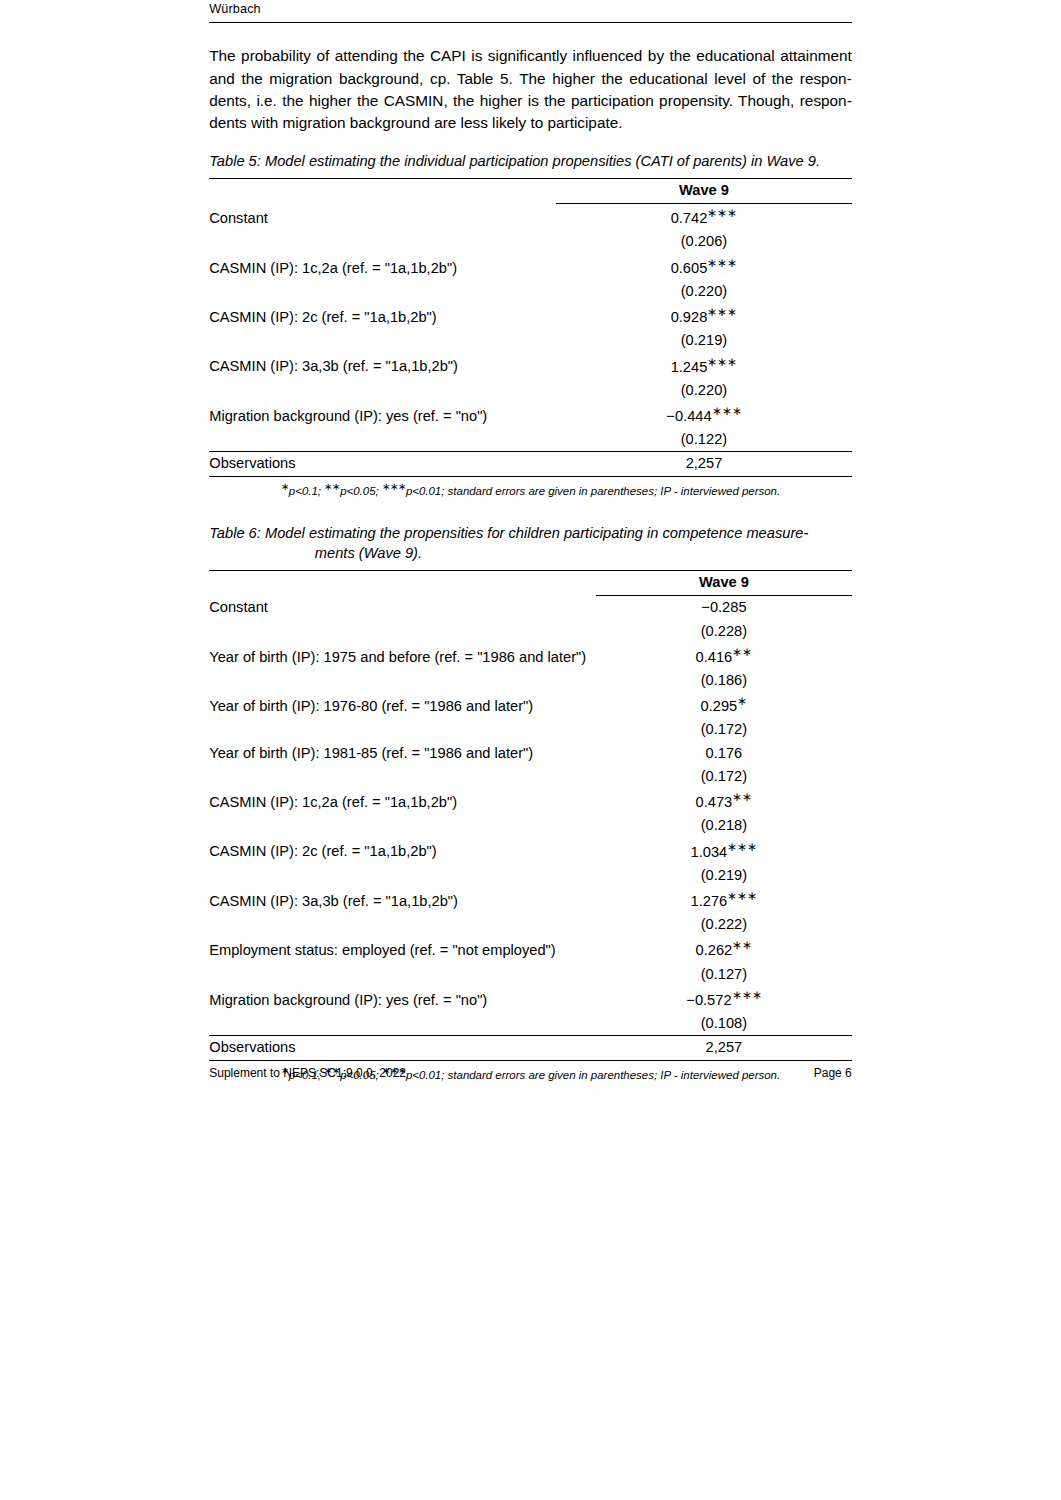Würbach
The probability of attending the CAPI is significantly influenced by the educational attainment and the migration background, cp. Table 5. The higher the educational level of the respondents, i.e. the higher the CASMIN, the higher is the participation propensity. Though, respondents with migration background are less likely to participate.
Table 5: Model estimating the individual participation propensities (CATI of parents) in Wave 9.
| | Wave 9 |
| Constant | 0.742 ∗∗∗ |
| | (0.206) |
| CASMIN (IP): 1c,2a (ref. = "1a,1b,2b") | 0.605 ∗∗∗ |
| | (0.220) |
| CASMIN (IP): 2c (ref. = "1a,1b,2b") | 0.928 ∗∗∗ |
| | (0.219) |
| CASMIN (IP): 3a,3b (ref. = "1a,1b,2b") | 1.245 ∗∗∗ |
| | (0.220) |
| Migration background (IP): yes (ref. = "no") | − 0.444 ∗∗∗ |
| | (0.122) |
| Observations | 2,257 |
∗p<0.1; ∗∗p<0.05; ∗∗∗p<0.01; standard errors are given in parentheses; IP - interviewed person.
Table 6: Model estimating the propensities for children participating in competence measure-ments (Wave 9).
| | Wave 9 |
| Constant | − 0.285 |
| | (0.228) |
| Year of birth (IP): 1975 and before (ref. = "1986 and later") | 0.416 ∗∗ |
| | (0.186) |
| Year of birth (IP): 1976-80 (ref. = "1986 and later") | 0.295 ∗ |
| | (0.172) |
| Year of birth (IP): 1981-85 (ref. = "1986 and later") | 0.176 |
| | (0.172) |
| CASMIN (IP): 1c,2a (ref. = "1a,1b,2b") | 0.473 ∗∗ |
| | (0.218) |
| CASMIN (IP): 2c (ref. = "1a,1b,2b") | 1.034 ∗∗∗ |
| | (0.219) |
| CASMIN (IP): 3a,3b (ref. = "1a,1b,2b") | 1.276 ∗∗∗ |
| | (0.222) |
| Employment status: employed (ref. = "not employed") | 0.262 ∗∗ |
| | (0.127) |
| Migration background (IP): yes (ref. = "no") | − 0.572 ∗∗∗ |
| | (0.108) |
| Observations | 2,257 |
∗p<0.1; ∗∗p<0.05; ∗∗∗p<0.01; standard errors are given in parentheses; IP - interviewed person.
Suplement to NEPS:SC1:9.0.0, 2022 Page 6